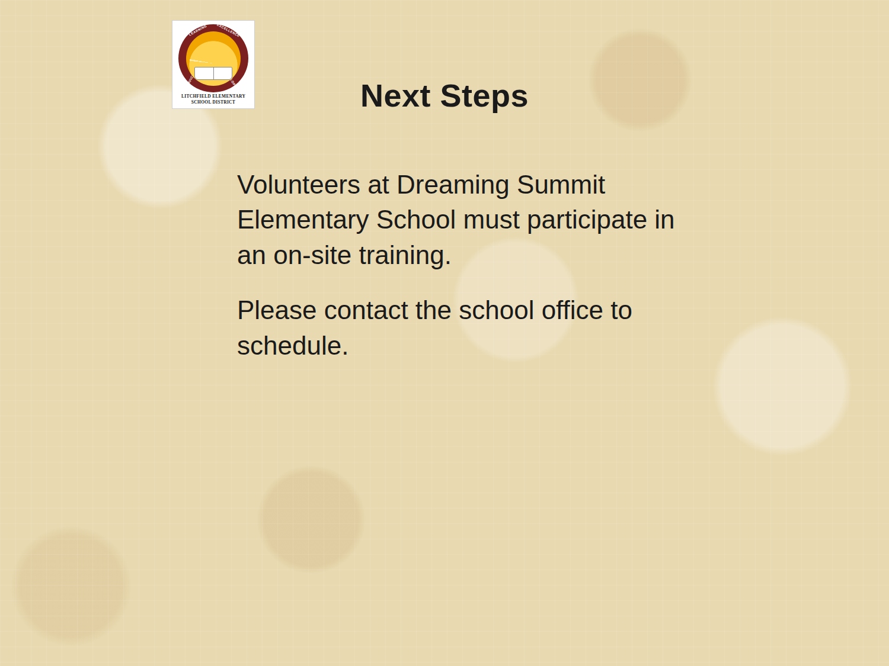Learning Excellence Service Development
Litchfield Elementary
School District
Next Steps
Volunteers at Dreaming Summit Elementary School must participate in an on-site training.
Please contact the school office to schedule.